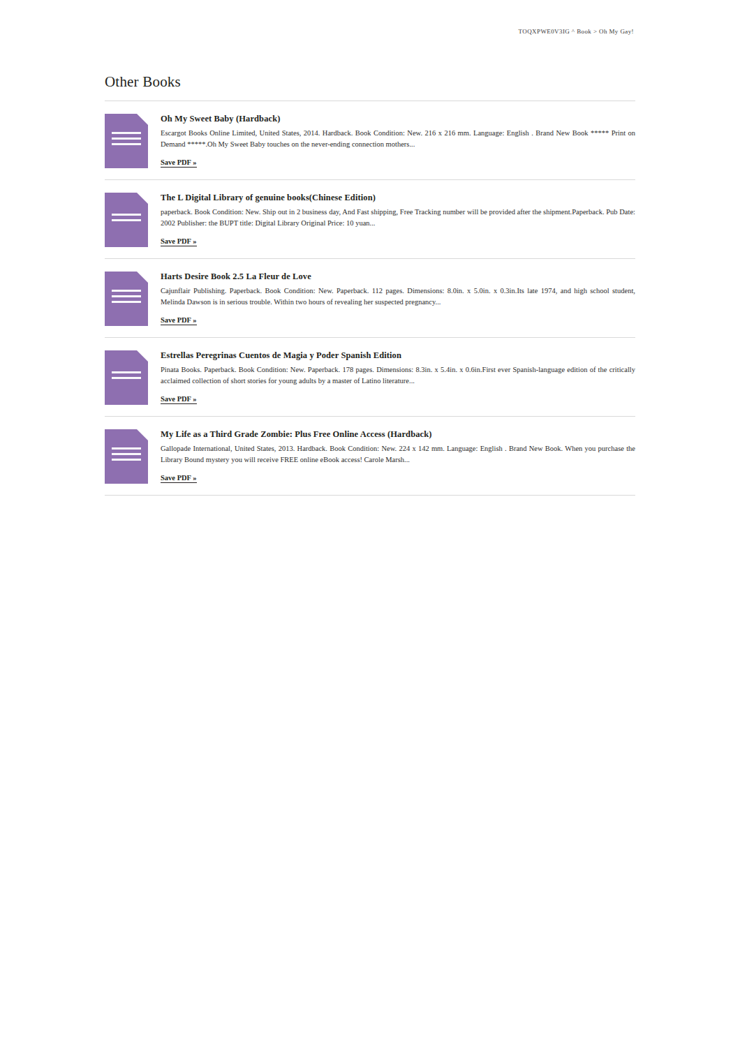TOQXPWE0V3IG ^ Book > Oh My Gay!
Other Books
Oh My Sweet Baby (Hardback)
Escargot Books Online Limited, United States, 2014. Hardback. Book Condition: New. 216 x 216 mm. Language: English . Brand New Book ***** Print on Demand *****.Oh My Sweet Baby touches on the never-ending connection mothers...
Save PDF »
The L Digital Library of genuine books(Chinese Edition)
paperback. Book Condition: New. Ship out in 2 business day, And Fast shipping, Free Tracking number will be provided after the shipment.Paperback. Pub Date: 2002 Publisher: the BUPT title: Digital Library Original Price: 10 yuan...
Save PDF »
Harts Desire Book 2.5 La Fleur de Love
Cajunflair Publishing. Paperback. Book Condition: New. Paperback. 112 pages. Dimensions: 8.0in. x 5.0in. x 0.3in.Its late 1974, and high school student, Melinda Dawson is in serious trouble. Within two hours of revealing her suspected pregnancy...
Save PDF »
Estrellas Peregrinas Cuentos de Magia y Poder Spanish Edition
Pinata Books. Paperback. Book Condition: New. Paperback. 178 pages. Dimensions: 8.3in. x 5.4in. x 0.6in.First ever Spanish-language edition of the critically acclaimed collection of short stories for young adults by a master of Latino literature...
Save PDF »
My Life as a Third Grade Zombie: Plus Free Online Access (Hardback)
Gallopade International, United States, 2013. Hardback. Book Condition: New. 224 x 142 mm. Language: English . Brand New Book. When you purchase the Library Bound mystery you will receive FREE online eBook access! Carole Marsh...
Save PDF »